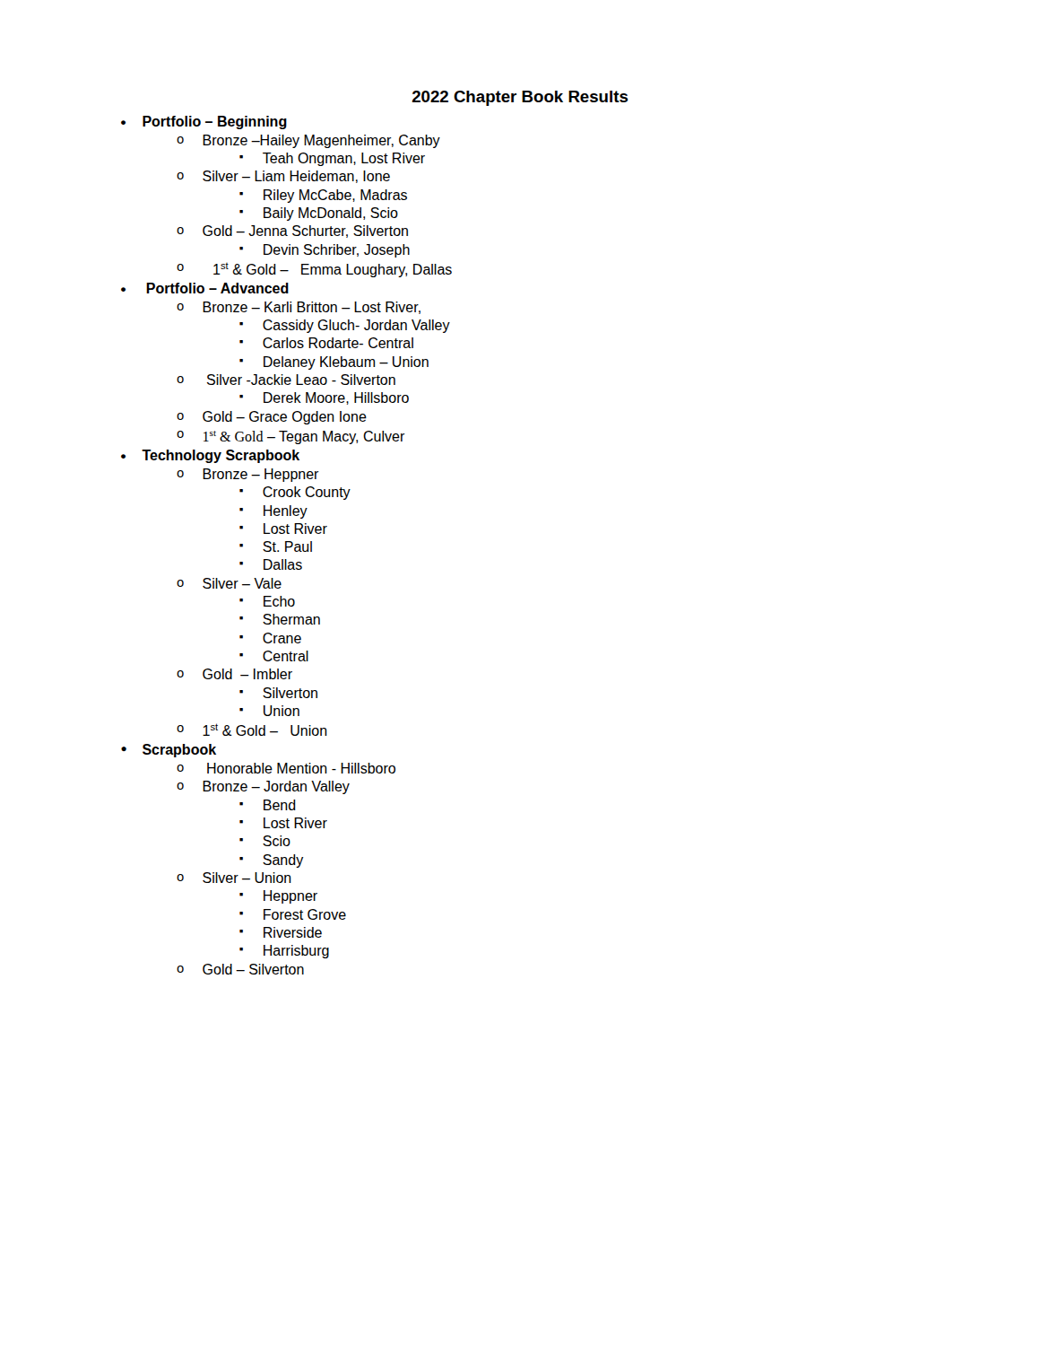2022 Chapter Book Results
Portfolio – Beginning
Bronze –Hailey Magenheimer, Canby
Teah Ongman, Lost River
Silver – Liam Heideman, Ione
Riley McCabe, Madras
Baily McDonald, Scio
Gold – Jenna Schurter, Silverton
Devin Schriber, Joseph
1st & Gold – Emma Loughary, Dallas
Portfolio – Advanced
Bronze – Karli Britton – Lost River,
Cassidy Gluch- Jordan Valley
Carlos Rodarte- Central
Delaney Klebaum – Union
Silver -Jackie Leao - Silverton
Derek Moore, Hillsboro
Gold – Grace Ogden Ione
1st & Gold – Tegan Macy, Culver
Technology Scrapbook
Bronze – Heppner
Crook County
Henley
Lost River
St. Paul
Dallas
Silver – Vale
Echo
Sherman
Crane
Central
Gold – Imbler
Silverton
Union
1st & Gold – Union
Scrapbook
Honorable Mention - Hillsboro
Bronze – Jordan Valley
Bend
Lost River
Scio
Sandy
Silver – Union
Heppner
Forest Grove
Riverside
Harrisburg
Gold – Silverton